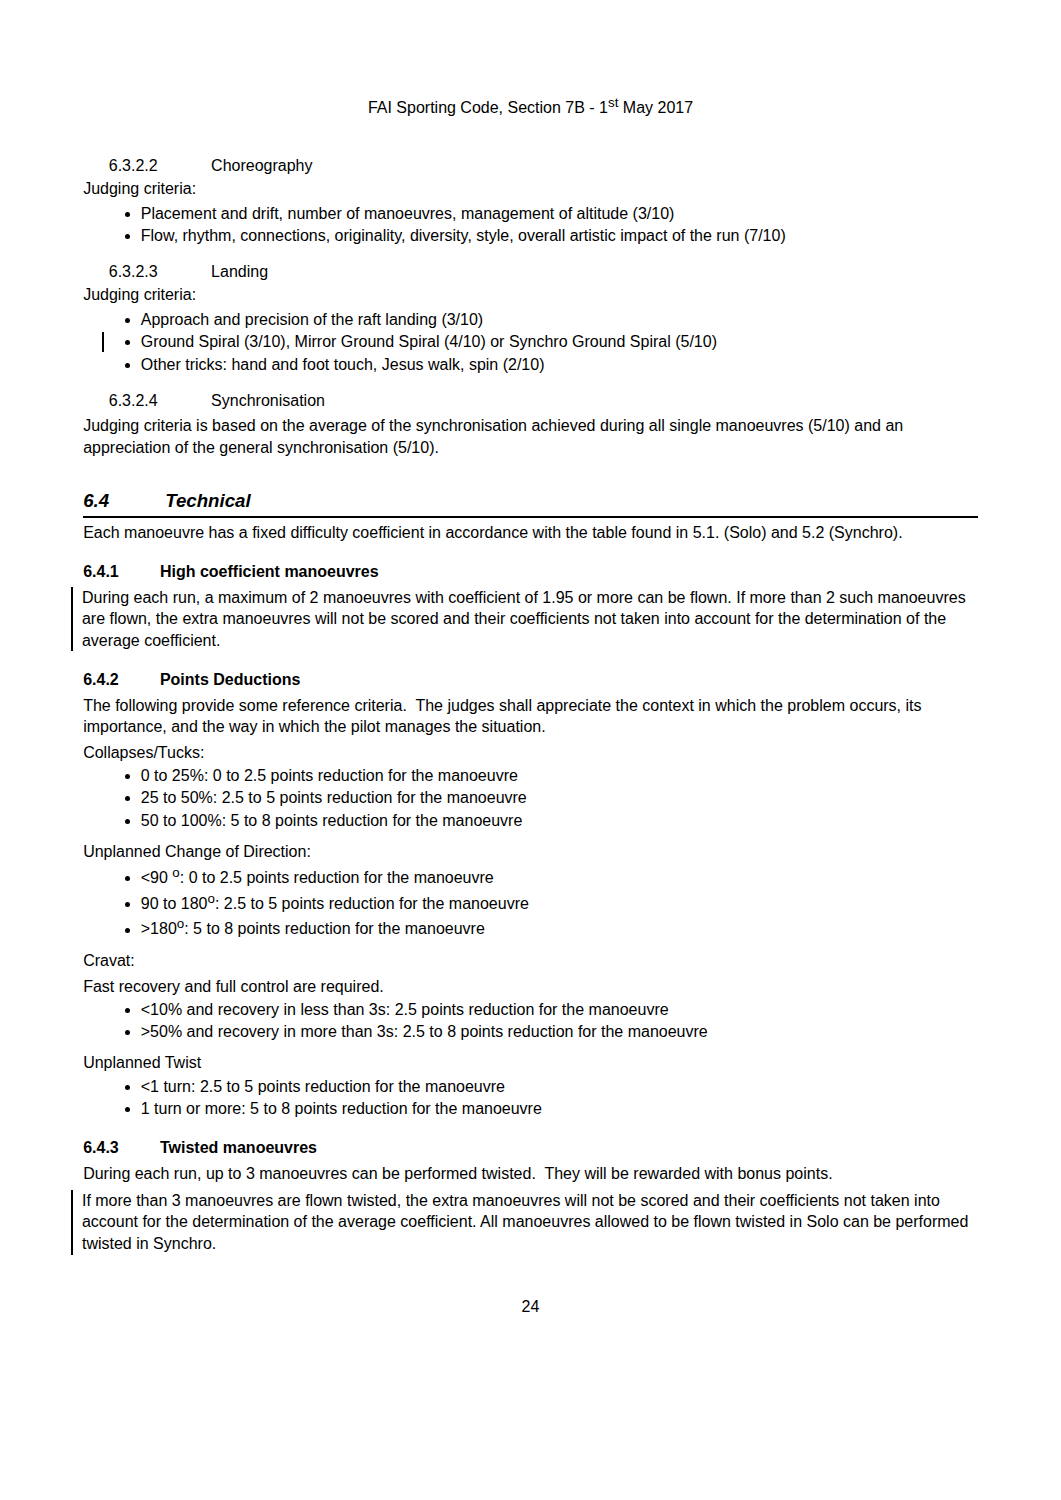FAI Sporting Code, Section 7B - 1st May 2017
6.3.2.2 Choreography
Judging criteria:
Placement and drift, number of manoeuvres, management of altitude (3/10)
Flow, rhythm, connections, originality, diversity, style, overall artistic impact of the run (7/10)
6.3.2.3 Landing
Judging criteria:
Approach and precision of the raft landing (3/10)
Ground Spiral (3/10), Mirror Ground Spiral (4/10) or Synchro Ground Spiral (5/10)
Other tricks: hand and foot touch, Jesus walk, spin (2/10)
6.3.2.4 Synchronisation
Judging criteria is based on the average of the synchronisation achieved during all single manoeuvres (5/10) and an appreciation of the general synchronisation (5/10).
6.4 Technical
Each manoeuvre has a fixed difficulty coefficient in accordance with the table found in 5.1. (Solo) and 5.2 (Synchro).
6.4.1 High coefficient manoeuvres
During each run, a maximum of 2 manoeuvres with coefficient of 1.95 or more can be flown. If more than 2 such manoeuvres are flown, the extra manoeuvres will not be scored and their coefficients not taken into account for the determination of the average coefficient.
6.4.2 Points Deductions
The following provide some reference criteria. The judges shall appreciate the context in which the problem occurs, its importance, and the way in which the pilot manages the situation.
Collapses/Tucks:
0 to 25%: 0 to 2.5 points reduction for the manoeuvre
25 to 50%: 2.5 to 5 points reduction for the manoeuvre
50 to 100%: 5 to 8 points reduction for the manoeuvre
Unplanned Change of Direction:
<90 o: 0 to 2.5 points reduction for the manoeuvre
90 to 180o: 2.5 to 5 points reduction for the manoeuvre
>180o: 5 to 8 points reduction for the manoeuvre
Cravat:
Fast recovery and full control are required.
<10% and recovery in less than 3s: 2.5 points reduction for the manoeuvre
>50% and recovery in more than 3s: 2.5 to 8 points reduction for the manoeuvre
Unplanned Twist
<1 turn: 2.5 to 5 points reduction for the manoeuvre
1 turn or more: 5 to 8 points reduction for the manoeuvre
6.4.3 Twisted manoeuvres
During each run, up to 3 manoeuvres can be performed twisted. They will be rewarded with bonus points.
If more than 3 manoeuvres are flown twisted, the extra manoeuvres will not be scored and their coefficients not taken into account for the determination of the average coefficient. All manoeuvres allowed to be flown twisted in Solo can be performed twisted in Synchro.
24